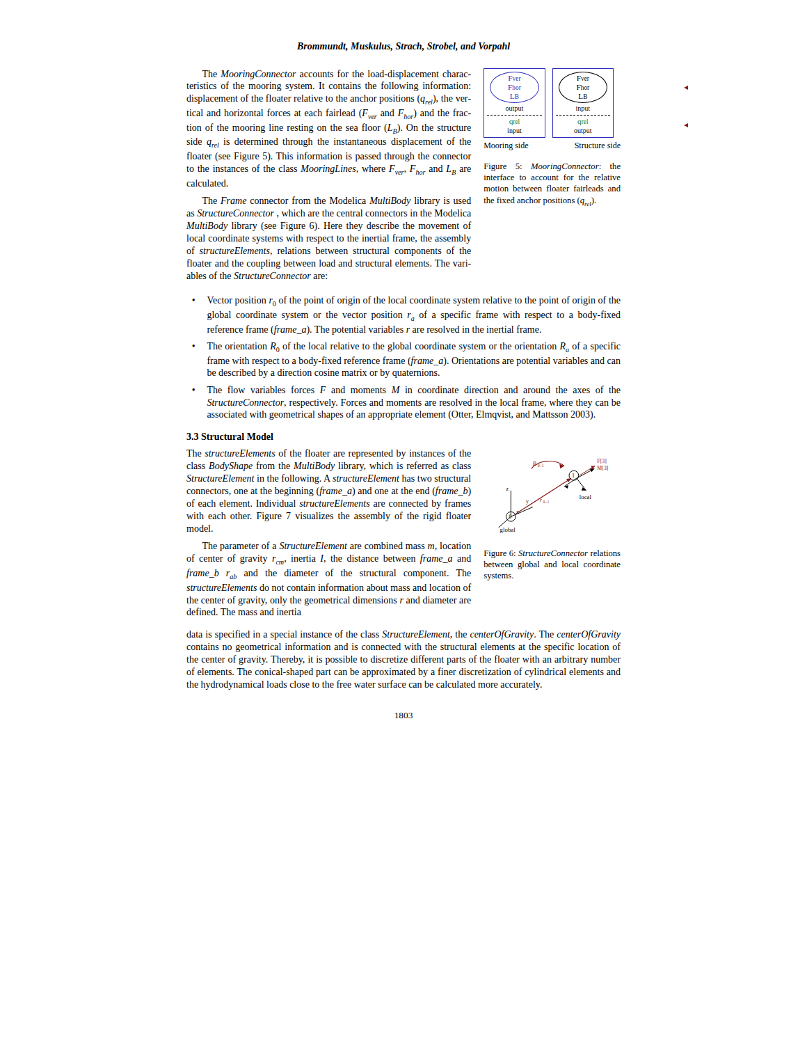Brommundt, Muskulus, Strach, Strobel, and Vorpahl
The MooringConnector accounts for the load-displacement characteristics of the mooring system. It contains the following information: displacement of the floater relative to the anchor positions (qrel), the vertical and horizontal forces at each fairlead (Fver and Fhor) and the fraction of the mooring line resting on the sea floor (LB). On the structure side qrel is determined through the instantaneous displacement of the floater (see Figure 5). This information is passed through the connector to the instances of the class MooringLines, where Fver, Fhor and LB are calculated.
The Frame connector from the Modelica MultiBody library is used as StructureConnector , which are the central connectors in the Modelica MultiBody library (see Figure 6). Here they describe the movement of local coordinate systems with respect to the inertial frame, the assembly of structureElements, relations between structural components of the floater and the coupling between load and structural elements. The variables of the StructureConnector are:
Fver
Fhor
LB
output
qrel
input
Fver
Fhor
LB
input
qrel
output
Mooring side Structure side
Figure 5: MooringConnector: the interface to account for the relative motion between floater fairleads and the fixed anchor positions (qrel).
Vector position r0 of the point of origin of the local coordinate system relative to the point of origin of the global coordinate system or the vector position ra of a specific frame with respect to a body-fixed reference frame (frame_a). The potential variables r are resolved in the inertial frame.
The orientation R0 of the local relative to the global coordinate system or the orientation Ra of a specific frame with respect to a body-fixed reference frame (frame_a). Orientations are potential variables and can be described by a direction cosine matrix or by quaternions.
The flow variables forces F and moments M in coordinate direction and around the axes of the StructureConnector, respectively. Forces and moments are resolved in the local frame, where they can be associated with geometrical shapes of an appropriate element (Otter, Elmqvist, and Mattsson 2003).
3.3 Structural Model
The structureElements of the floater are represented by instances of the class BodyShape from the MultiBody library, which is referred as class StructureElement in the following. A structureElement has two structural connectors, one at the beginning (frame_a) and one at the end (frame_b) of each element. Individual structureElements are connected by frames with each other. Figure 7 visualizes the assembly of the rigid floater model.
The parameter of a StructureElement are combined mass m, location of center of gravity rcm, inertia I, the distance between frame_a and frame_b rab and the diameter of the structural component. The structureElements do not contain information about mass and location of the center of gravity, only the geometrical dimensions r and diameter are defined. The mass and inertia
z y x 0 global r 0–1 R 0–1 1 F[3] M[3] local
Figure 6: StructureConnector relations between global and local coordinate systems.
data is specified in a special instance of the class StructureElement, the centerOfGravity. The centerOfGravity contains no geometrical information and is connected with the structural elements at the specific location of the center of gravity. Thereby, it is possible to discretize different parts of the floater with an arbitrary number of elements. The conical-shaped part can be approximated by a finer discretization of cylindrical elements and the hydrodynamical loads close to the free water surface can be calculated more accurately.
1803